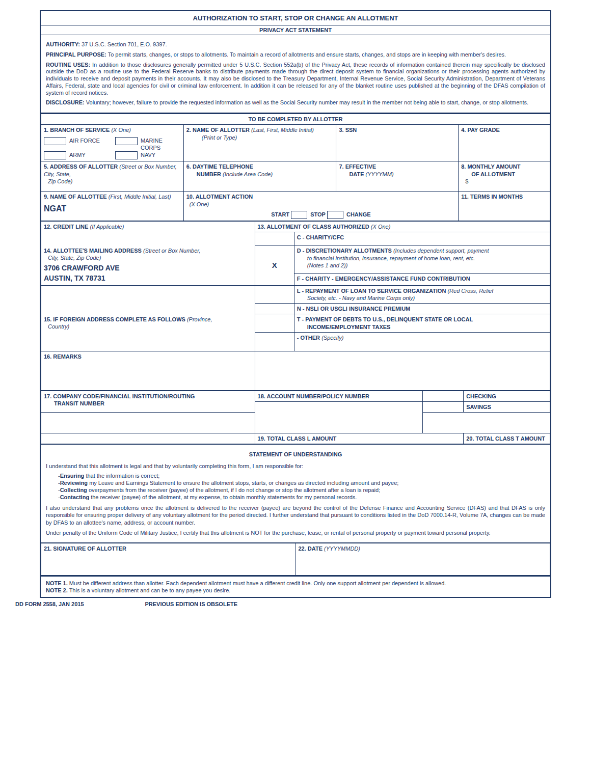AUTHORIZATION TO START, STOP OR CHANGE AN ALLOTMENT
PRIVACY ACT STATEMENT
AUTHORITY: 37 U.S.C. Section 701, E.O. 9397.
PRINCIPAL PURPOSE: To permit starts, changes, or stops to allotments. To maintain a record of allotments and ensure starts, changes, and stops are in keeping with member's desires.
ROUTINE USES: In addition to those disclosures generally permitted under 5 U.S.C. Section 552a(b) of the Privacy Act, these records of information contained therein may specifically be disclosed outside the DoD as a routine use to the Federal Reserve banks to distribute payments made through the direct deposit system to financial organizations or their processing agents authorized by individuals to receive and deposit payments in their accounts. It may also be disclosed to the Treasury Department, Internal Revenue Service, Social Security Administration, Department of Veterans Affairs, Federal, state and local agencies for civil or criminal law enforcement. In addition it can be released for any of the blanket routine uses published at the beginning of the DFAS compilation of system of record notices.
DISCLOSURE: Voluntary; however, failure to provide the requested information as well as the Social Security number may result in the member not being able to start, change, or stop allotments.
| TO BE COMPLETED BY ALLOTTER |
| 1. BRANCH OF SERVICE (X One) / / AIR FORCE / / MARINE CORPS / / / ARMY / / NAVY / | 2. NAME OF ALLOTTER (Last, First, Middle Initial) (Print or Type) | 3. SSN | 4. PAY GRADE |
| 5. ADDRESS OF ALLOTTER (Street or Box Number, City, State, Zip Code) | 6. DAYTIME TELEPHONE NUMBER (Include Area Code) | 7. EFFECTIVE DATE (YYYYMM) | 8. MONTHLY AMOUNT OF ALLOTMENT $ |
| 9. NAME OF ALLOTTEE (First, Middle Initial, Last) NGAT | 10. ALLOTMENT ACTION (X One) START STOP CHANGE | 11. TERMS IN MONTHS |
| 12. CREDIT LINE (If Applicable) | 13. ALLOTMENT OF CLASS AUTHORIZED (X One) |
| | | C - CHARITY/CFC |
| 14. ALLOTTEE'S MAILING ADDRESS (Street or Box Number, City, State, Zip Code) 3706 CRAWFORD AVE AUSTIN, TX 78731 | X | D - DISCRETIONARY ALLOTMENTS (Includes dependent support, payment to financial institution, insurance, repayment of home loan, rent, etc. (Notes 1 and 2)) |
| F - CHARITY - EMERGENCY/ASSISTANCE FUND CONTRIBUTION |
| | | L - REPAYMENT OF LOAN TO SERVICE ORGANIZATION (Red Cross, Relief Society, etc. - Navy and Marine Corps only) |
| | N - NSLI OR USGLI INSURANCE PREMIUM |
| 15. IF FOREIGN ADDRESS COMPLETE AS FOLLOWS (Province, Country) | | T - PAYMENT OF DEBTS TO U.S., DELINQUENT STATE OR LOCAL INCOME/EMPLOYMENT TAXES |
| | | - OTHER (Specify) |
| 16. REMARKS | |
| 17. COMPANY CODE/FINANCIAL INSTITUTION/ROUTING TRANSIT NUMBER | 18. ACCOUNT NUMBER/POLICY NUMBER | | CHECKING |
| | | SAVINGS |
| | 19. TOTAL CLASS L AMOUNT | 20. TOTAL CLASS T AMOUNT |
STATEMENT OF UNDERSTANDING
I understand that this allotment is legal and that by voluntarily completing this form, I am responsible for:
-Ensuring that the information is correct;
-Reviewing my Leave and Earnings Statement to ensure the allotment stops, starts, or changes as directed including amount and payee;
-Collecting overpayments from the receiver (payee) of the allotment, if I do not change or stop the allotment after a loan is repaid;
-Contacting the receiver (payee) of the allotment, at my expense, to obtain monthly statements for my personal records.
I also understand that any problems once the allotment is delivered to the receiver (payee) are beyond the control of the Defense Finance and Accounting Service (DFAS) and that DFAS is only responsible for ensuring proper delivery of any voluntary allotment for the period directed. I further understand that pursuant to conditions listed in the DoD 7000.14-R, Volume 7A, changes can be made by DFAS to an allottee's name, address, or account number.
Under penalty of the Uniform Code of Military Justice, I certify that this allotment is NOT for the purchase, lease, or rental of personal property or payment toward personal property.
| 21. SIGNATURE OF ALLOTTER | 22. DATE (YYYYMMDD) |
NOTE 1. Must be different address than allotter. Each dependent allotment must have a different credit line. Only one support allotment per dependent is allowed.
NOTE 2. This is a voluntary allotment and can be to any payee you desire.
DD FORM 2558, JAN 2015 PREVIOUS EDITION IS OBSOLETE